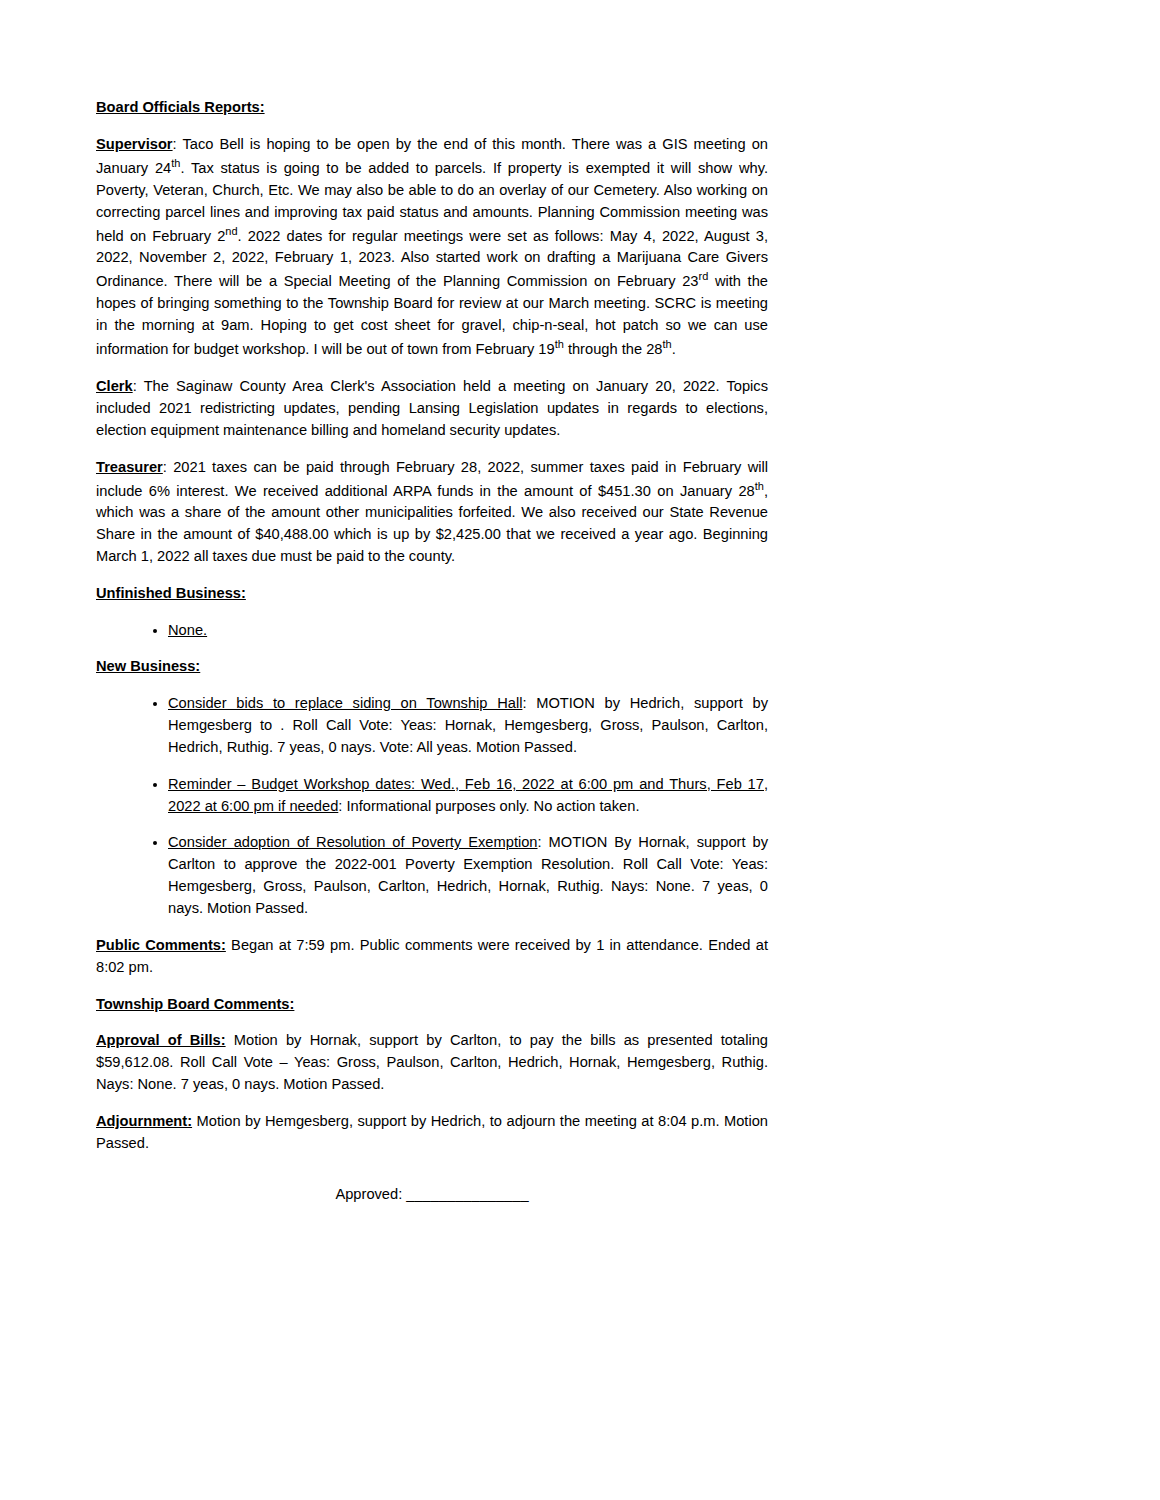Board Officials Reports:
Supervisor
: Taco Bell is hoping to be open by the end of this month. There was a GIS meeting on January 24th. Tax status is going to be added to parcels. If property is exempted it will show why. Poverty, Veteran, Church, Etc. We may also be able to do an overlay of our Cemetery. Also working on correcting parcel lines and improving tax paid status and amounts. Planning Commission meeting was held on February 2nd. 2022 dates for regular meetings were set as follows: May 4, 2022, August 3, 2022, November 2, 2022, February 1, 2023. Also started work on drafting a Marijuana Care Givers Ordinance. There will be a Special Meeting of the Planning Commission on February 23rd with the hopes of bringing something to the Township Board for review at our March meeting. SCRC is meeting in the morning at 9am. Hoping to get cost sheet for gravel, chip-n-seal, hot patch so we can use information for budget workshop. I will be out of town from February 19th through the 28th.
Clerk
: The Saginaw County Area Clerk's Association held a meeting on January 20, 2022. Topics included 2021 redistricting updates, pending Lansing Legislation updates in regards to elections, election equipment maintenance billing and homeland security updates.
Treasurer
: 2021 taxes can be paid through February 28, 2022, summer taxes paid in February will include 6% interest. We received additional ARPA funds in the amount of $451.30 on January 28th, which was a share of the amount other municipalities forfeited. We also received our State Revenue Share in the amount of $40,488.00 which is up by $2,425.00 that we received a year ago. Beginning March 1, 2022 all taxes due must be paid to the county.
Unfinished Business:
None.
New Business:
Consider bids to replace siding on Township Hall: MOTION by Hedrich, support by Hemgesberg to . Roll Call Vote: Yeas: Hornak, Hemgesberg, Gross, Paulson, Carlton, Hedrich, Ruthig. 7 yeas, 0 nays. Vote: All yeas. Motion Passed.
Reminder – Budget Workshop dates: Wed., Feb 16, 2022 at 6:00 pm and Thurs, Feb 17, 2022 at 6:00 pm if needed: Informational purposes only. No action taken.
Consider adoption of Resolution of Poverty Exemption: MOTION By Hornak, support by Carlton to approve the 2022-001 Poverty Exemption Resolution. Roll Call Vote: Yeas: Hemgesberg, Gross, Paulson, Carlton, Hedrich, Hornak, Ruthig. Nays: None. 7 yeas, 0 nays. Motion Passed.
Public Comments: Began at 7:59 pm. Public comments were received by 1 in attendance. Ended at 8:02 pm.
Township Board Comments:
Approval of Bills: Motion by Hornak, support by Carlton, to pay the bills as presented totaling $59,612.08. Roll Call Vote – Yeas: Gross, Paulson, Carlton, Hedrich, Hornak, Hemgesberg, Ruthig. Nays: None. 7 yeas, 0 nays. Motion Passed.
Adjournment: Motion by Hemgesberg, support by Hedrich, to adjourn the meeting at 8:04 p.m. Motion Passed.
Approved: _______________